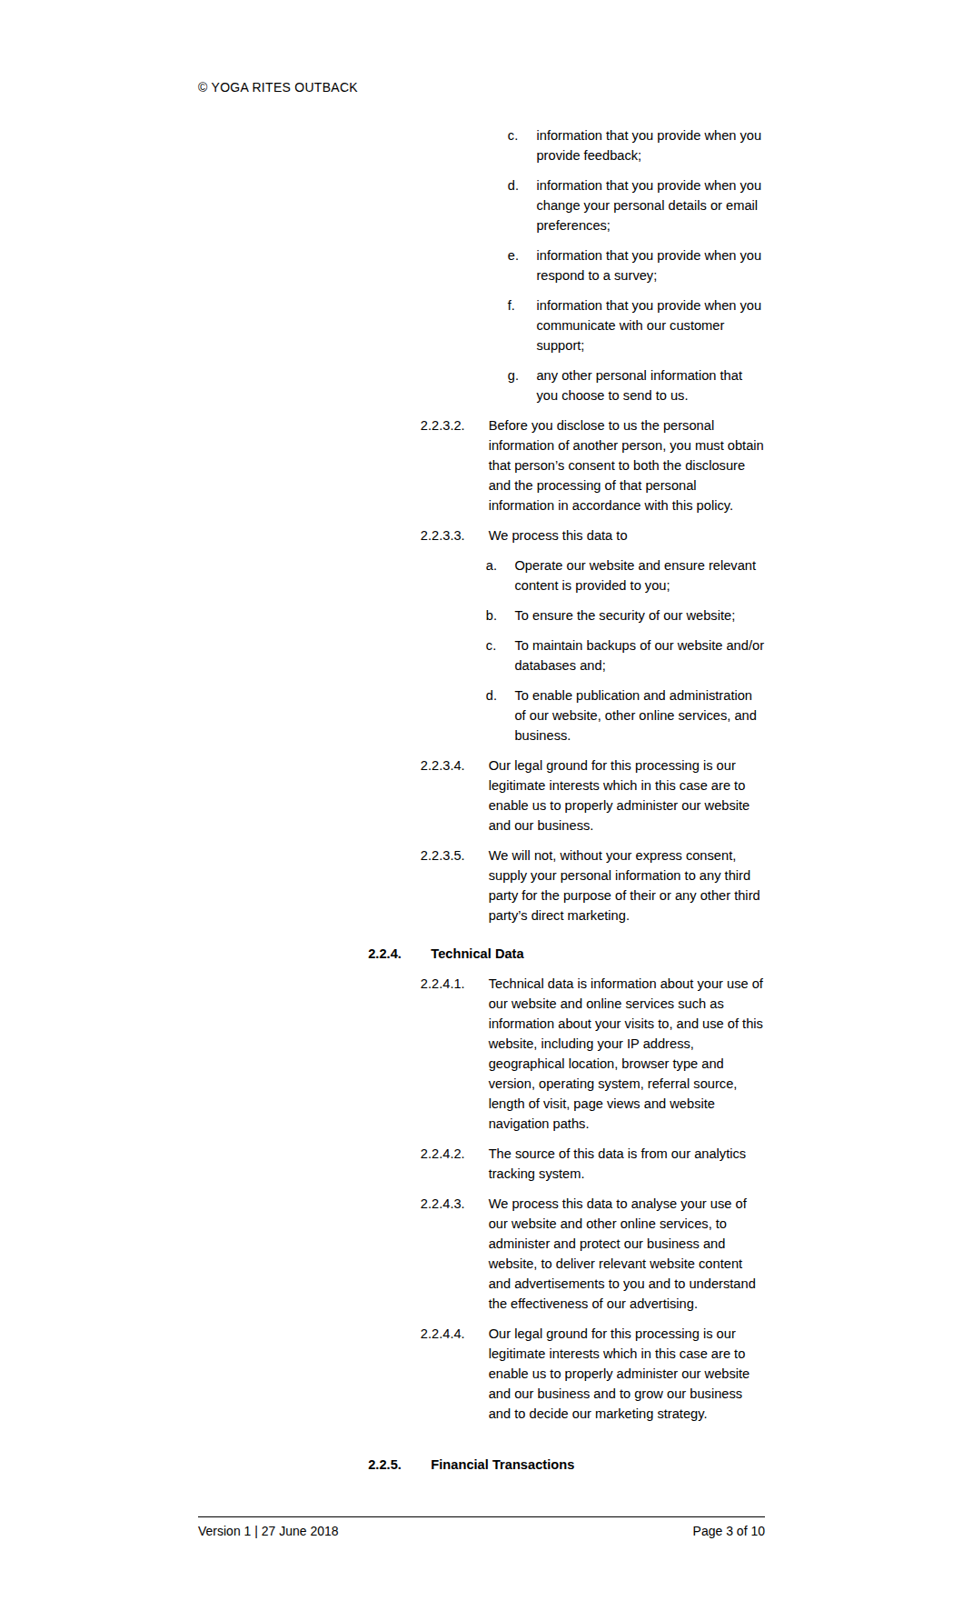© YOGA RITES OUTBACK
c.
information that you provide when you provide feedback;
d.
information that you provide when you change your personal details or email preferences;
e.
information that you provide when you respond to a survey;
f.
information that you provide when you communicate with our customer support;
g.
any other personal information that you choose to send to us.
2.2.3.2.
Before you disclose to us the personal information of another person, you must obtain that person’s consent to both the disclosure and the processing of that personal information in accordance with this policy.
2.2.3.3.
We process this data to
a.
Operate our website and ensure relevant content is provided to you;
b.
To ensure the security of our website;
c.
To maintain backups of our website and/or databases and;
d.
To enable publication and administration of our website, other online services, and business.
2.2.3.4.
Our legal ground for this processing is our legitimate interests which in this case are to enable us to properly administer our website and our business.
2.2.3.5.
We will not, without your express consent, supply your personal information to any third party for the purpose of their or any other third party’s direct marketing.
2.2.4.
Technical Data
2.2.4.1.
Technical data is information about your use of our website and online services such as information about your visits to, and use of this website, including your IP address, geographical location, browser type and version, operating system, referral source, length of visit, page views and website navigation paths.
2.2.4.2.
The source of this data is from our analytics tracking system.
2.2.4.3.
We process this data to analyse your use of our website and other online services, to administer and protect our business and website, to deliver relevant website content and advertisements to you and to understand the effectiveness of our advertising.
2.2.4.4.
Our legal ground for this processing is our legitimate interests which in this case are to enable us to properly administer our website and our business and to grow our business and to decide our marketing strategy.
2.2.5.
Financial Transactions
Version 1 | 27 June 2018
Page 3 of 10